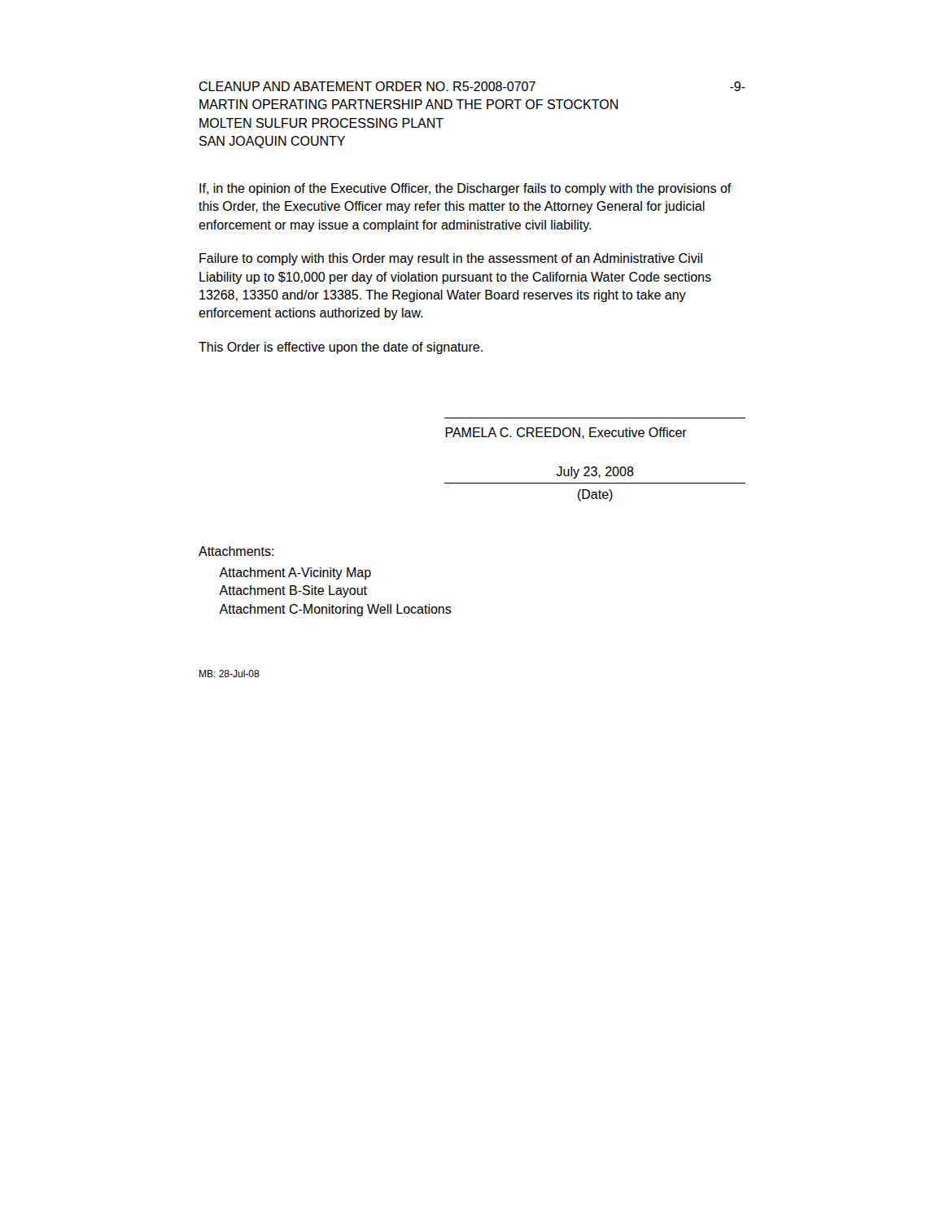-9-
Cleanup and Abatement Order No. R5-2008-0707
Martin Operating Partnership and the Port of Stockton
Molten Sulfur Processing Plant
San Joaquin County
If, in the opinion of the Executive Officer, the Discharger fails to comply with the provisions of this Order, the Executive Officer may refer this matter to the Attorney General for judicial enforcement or may issue a complaint for administrative civil liability.
Failure to comply with this Order may result in the assessment of an Administrative Civil Liability up to $10,000 per day of violation pursuant to the California Water Code sections 13268, 13350 and/or 13385. The Regional Water Board reserves its right to take any enforcement actions authorized by law.
This Order is effective upon the date of signature.
PAMELA C. CREEDON, Executive Officer
July 23, 2008 (Date)
Attachments:
Attachment A-Vicinity Map
Attachment B-Site Layout
Attachment C-Monitoring Well Locations
MB: 28-Jul-08